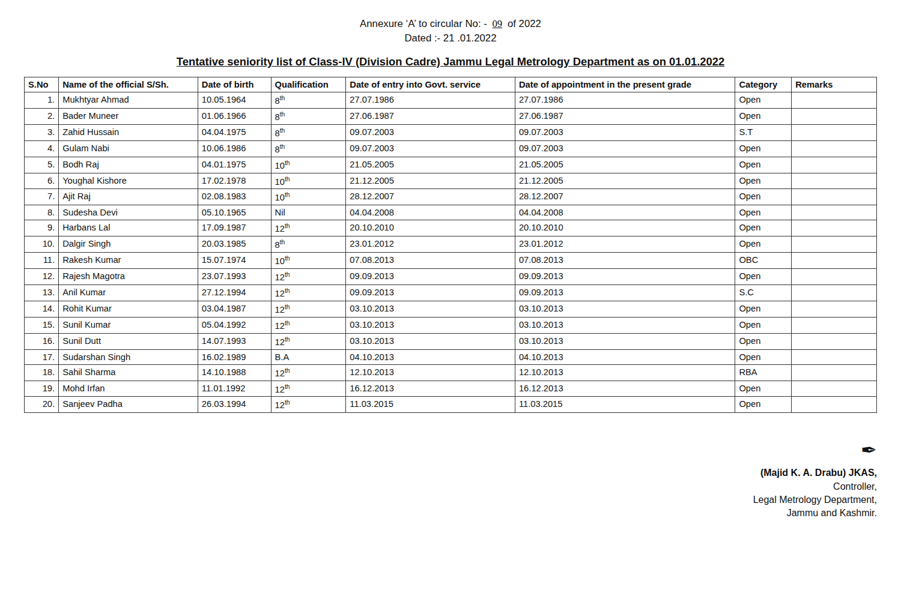Annexure ‘A’ to circular No: - 09 of 2022
Dated :- 21 .01.2022
Tentative seniority list of Class-IV (Division Cadre) Jammu Legal Metrology Department as on 01.01.2022
Tentative seniority list of Class-IV (Division Cadre) Jammu Legal Metrology Department as on 01.01.2022
| S.No | Name of the official S/Sh. | Date of birth | Qualification | Date of entry into Govt. service | Date of appointment in the present grade | Category | Remarks |
| --- | --- | --- | --- | --- | --- | --- | --- |
| 1. | Mukhtyar Ahmad | 10.05.1964 | 8 th | 27.07.1986 | 27.07.1986 | Open | |
| 2. | Bader Muneer | 01.06.1966 | 8 th | 27.06.1987 | 27.06.1987 | Open | |
| 3. | Zahid Hussain | 04.04.1975 | 8 th | 09.07.2003 | 09.07.2003 | S.T | |
| 4. | Gulam Nabi | 10.06.1986 | 8 th | 09.07.2003 | 09.07.2003 | Open | |
| 5. | Bodh Raj | 04.01.1975 | 10 th | 21.05.2005 | 21.05.2005 | Open | |
| 6. | Youghal Kishore | 17.02.1978 | 10 th | 21.12.2005 | 21.12.2005 | Open | |
| 7. | Ajit Raj | 02.08.1983 | 10 th | 28.12.2007 | 28.12.2007 | Open | |
| 8. | Sudesha Devi | 05.10.1965 | Nil | 04.04.2008 | 04.04.2008 | Open | |
| 9. | Harbans Lal | 17.09.1987 | 12 th | 20.10.2010 | 20.10.2010 | Open | |
| 10. | Dalgir Singh | 20.03.1985 | 8 th | 23.01.2012 | 23.01.2012 | Open | |
| 11. | Rakesh Kumar | 15.07.1974 | 10 th | 07.08.2013 | 07.08.2013 | OBC | |
| 12. | Rajesh Magotra | 23.07.1993 | 12 th | 09.09.2013 | 09.09.2013 | Open | |
| 13. | Anil Kumar | 27.12.1994 | 12 th | 09.09.2013 | 09.09.2013 | S.C | |
| 14. | Rohit Kumar | 03.04.1987 | 12 th | 03.10.2013 | 03.10.2013 | Open | |
| 15. | Sunil Kumar | 05.04.1992 | 12 th | 03.10.2013 | 03.10.2013 | Open | |
| 16. | Sunil Dutt | 14.07.1993 | 12 th | 03.10.2013 | 03.10.2013 | Open | |
| 17. | Sudarshan Singh | 16.02.1989 | B.A | 04.10.2013 | 04.10.2013 | Open | |
| 18. | Sahil Sharma | 14.10.1988 | 12 th | 12.10.2013 | 12.10.2013 | RBA | |
| 19. | Mohd Irfan | 11.01.1992 | 12 th | 16.12.2013 | 16.12.2013 | Open | |
| 20. | Sanjeev Padha | 26.03.1994 | 12 th | 11.03.2015 | 11.03.2015 | Open | |
✒
(Majid K. A. Drabu) JKAS,
Controller,
Legal Metrology Department,
Jammu and Kashmir.